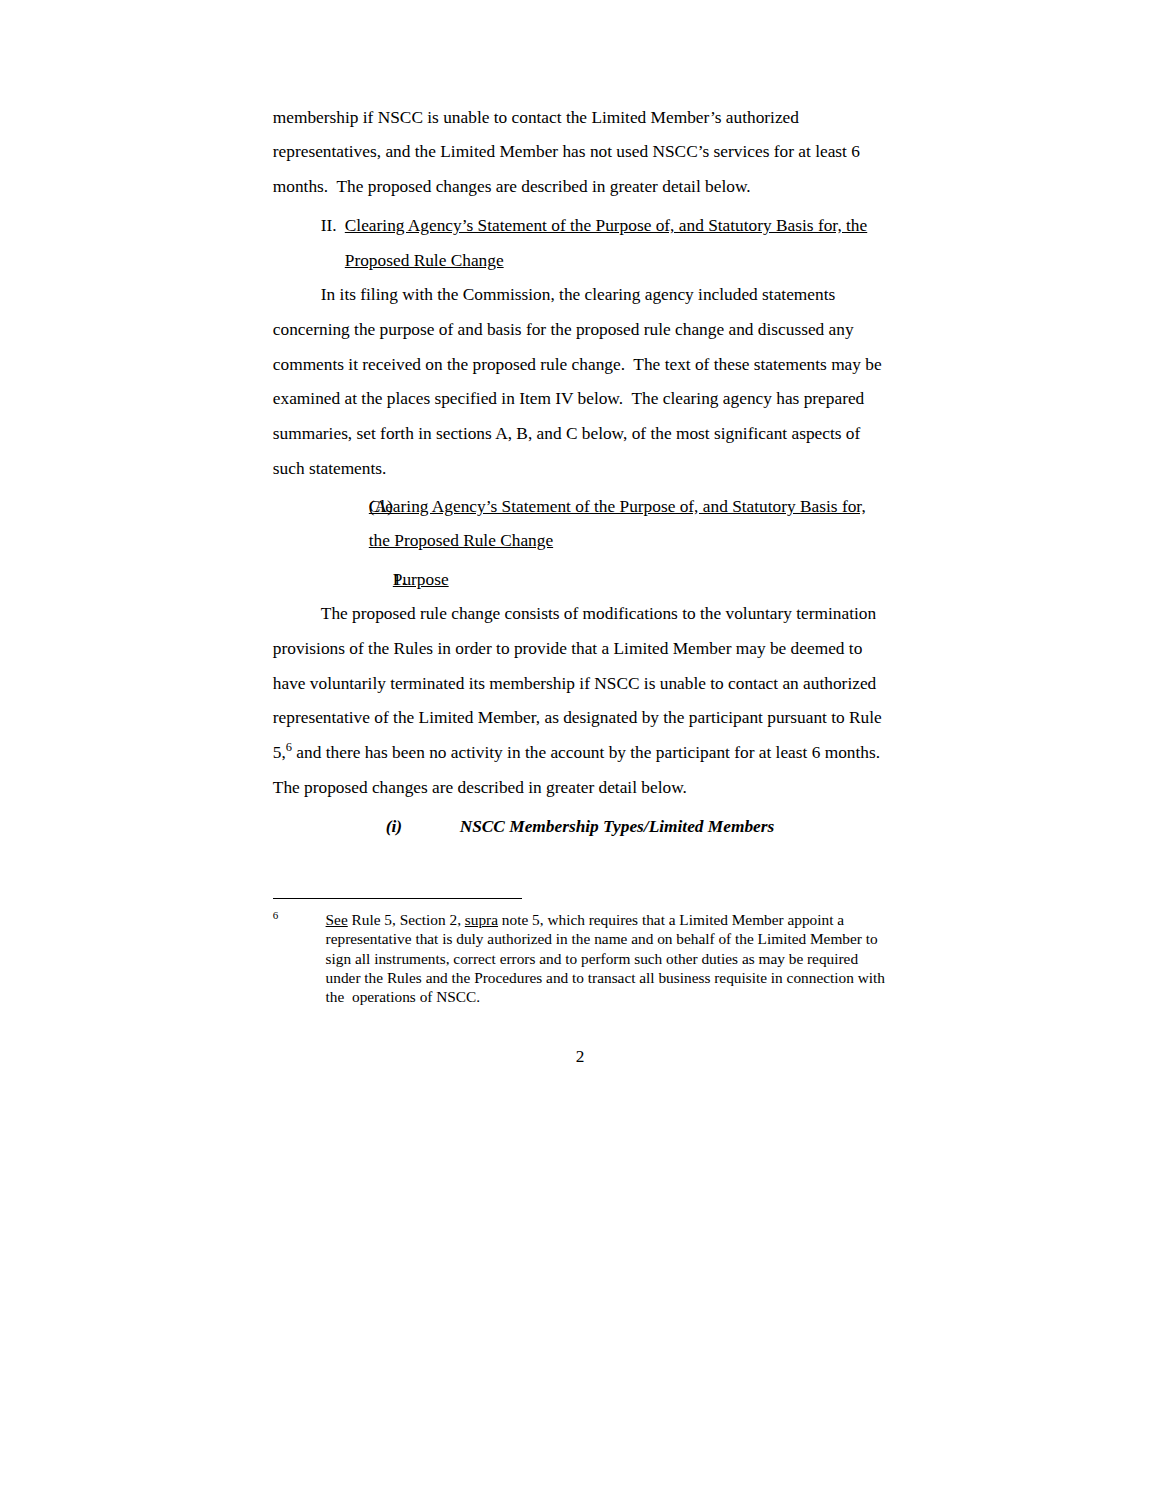membership if NSCC is unable to contact the Limited Member’s authorized
representatives, and the Limited Member has not used NSCC’s services for at least 6
months. The proposed changes are described in greater detail below.
II.
Clearing Agency’s Statement of the Purpose of, and Statutory Basis for, the Proposed Rule Change
In its filing with the Commission, the clearing agency included statements
concerning the purpose of and basis for the proposed rule change and discussed any
comments it received on the proposed rule change. The text of these statements may be
examined at the places specified in Item IV below. The clearing agency has prepared
summaries, set forth in sections A, B, and C below, of the most significant aspects of
such statements.
(A)
Clearing Agency’s Statement of the Purpose of, and Statutory Basis for, the Proposed Rule Change
1.
Purpose
The proposed rule change consists of modifications to the voluntary termination
provisions of the Rules in order to provide that a Limited Member may be deemed to
have voluntarily terminated its membership if NSCC is unable to contact an authorized
representative of the Limited Member, as designated by the participant pursuant to Rule
5,6 and there has been no activity in the account by the participant for at least 6 months.
The proposed changes are described in greater detail below.
(i) NSCC Membership Types/Limited Members
6
See Rule 5, Section 2, supra note 5, which requires that a Limited Member appoint a representative that is duly authorized in the name and on behalf of the Limited Member to sign all instruments, correct errors and to perform such other duties as may be required under the Rules and the Procedures and to transact all business requisite in connection with the operations of NSCC.
2